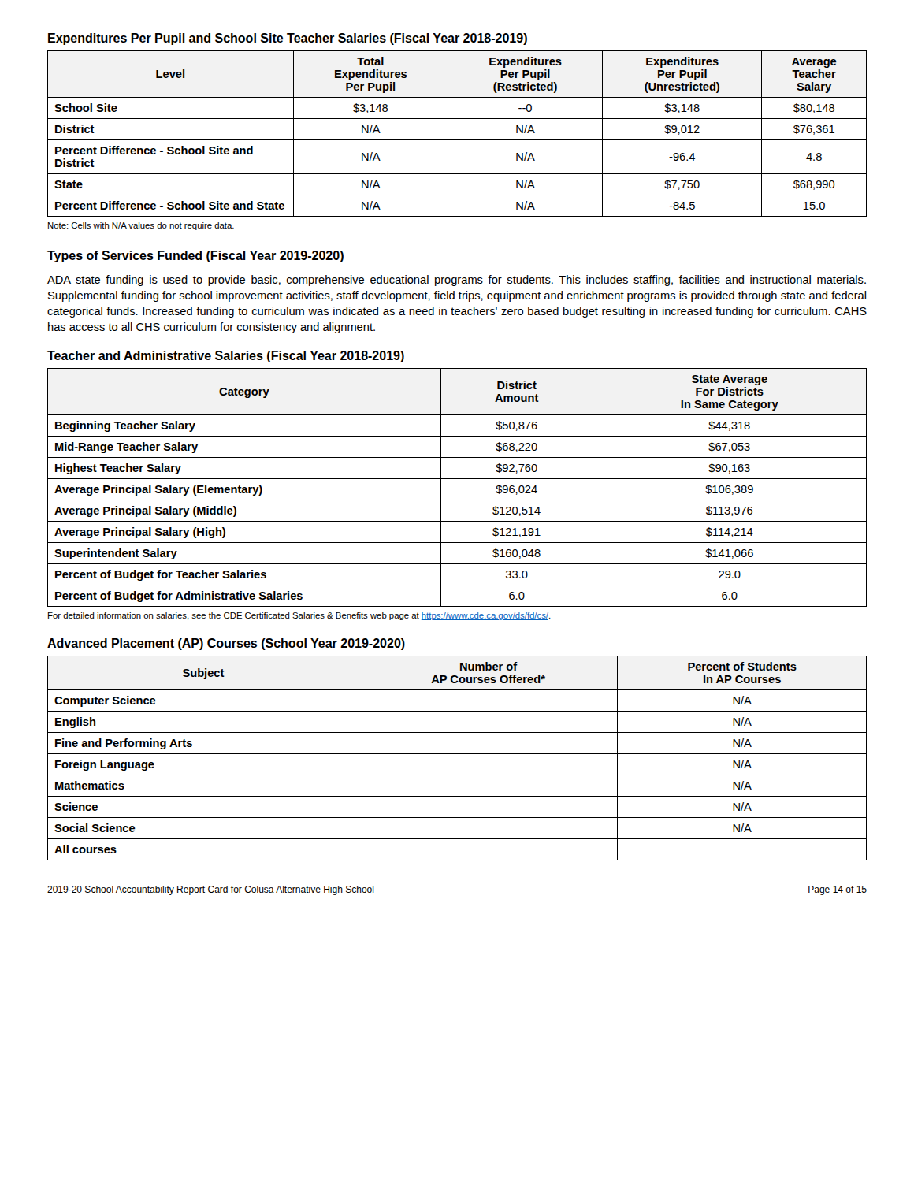Expenditures Per Pupil and School Site Teacher Salaries (Fiscal Year 2018-2019)
| Level | Total Expenditures Per Pupil | Expenditures Per Pupil (Restricted) | Expenditures Per Pupil (Unrestricted) | Average Teacher Salary |
| --- | --- | --- | --- | --- |
| School Site | $3,148 | --0 | $3,148 | $80,148 |
| District | N/A | N/A | $9,012 | $76,361 |
| Percent Difference - School Site and District | N/A | N/A | -96.4 | 4.8 |
| State | N/A | N/A | $7,750 | $68,990 |
| Percent Difference - School Site and State | N/A | N/A | -84.5 | 15.0 |
Note: Cells with N/A values do not require data.
Types of Services Funded (Fiscal Year 2019-2020)
ADA state funding is used to provide basic, comprehensive educational programs for students. This includes staffing, facilities and instructional materials. Supplemental funding for school improvement activities, staff development, field trips, equipment and enrichment programs is provided through state and federal categorical funds. Increased funding to curriculum was indicated as a need in teachers' zero based budget resulting in increased funding for curriculum. CAHS has access to all CHS curriculum for consistency and alignment.
Teacher and Administrative Salaries (Fiscal Year 2018-2019)
| Category | District Amount | State Average For Districts In Same Category |
| --- | --- | --- |
| Beginning Teacher Salary | $50,876 | $44,318 |
| Mid-Range Teacher Salary | $68,220 | $67,053 |
| Highest Teacher Salary | $92,760 | $90,163 |
| Average Principal Salary (Elementary) | $96,024 | $106,389 |
| Average Principal Salary (Middle) | $120,514 | $113,976 |
| Average Principal Salary (High) | $121,191 | $114,214 |
| Superintendent Salary | $160,048 | $141,066 |
| Percent of Budget for Teacher Salaries | 33.0 | 29.0 |
| Percent of Budget for Administrative Salaries | 6.0 | 6.0 |
For detailed information on salaries, see the CDE Certificated Salaries & Benefits web page at https://www.cde.ca.gov/ds/fd/cs/.
Advanced Placement (AP) Courses (School Year 2019-2020)
| Subject | Number of AP Courses Offered* | Percent of Students In AP Courses |
| --- | --- | --- |
| Computer Science | | N/A |
| English | | N/A |
| Fine and Performing Arts | | N/A |
| Foreign Language | | N/A |
| Mathematics | | N/A |
| Science | | N/A |
| Social Science | | N/A |
| All courses | | |
2019-20 School Accountability Report Card for Colusa Alternative High School Page 14 of 15